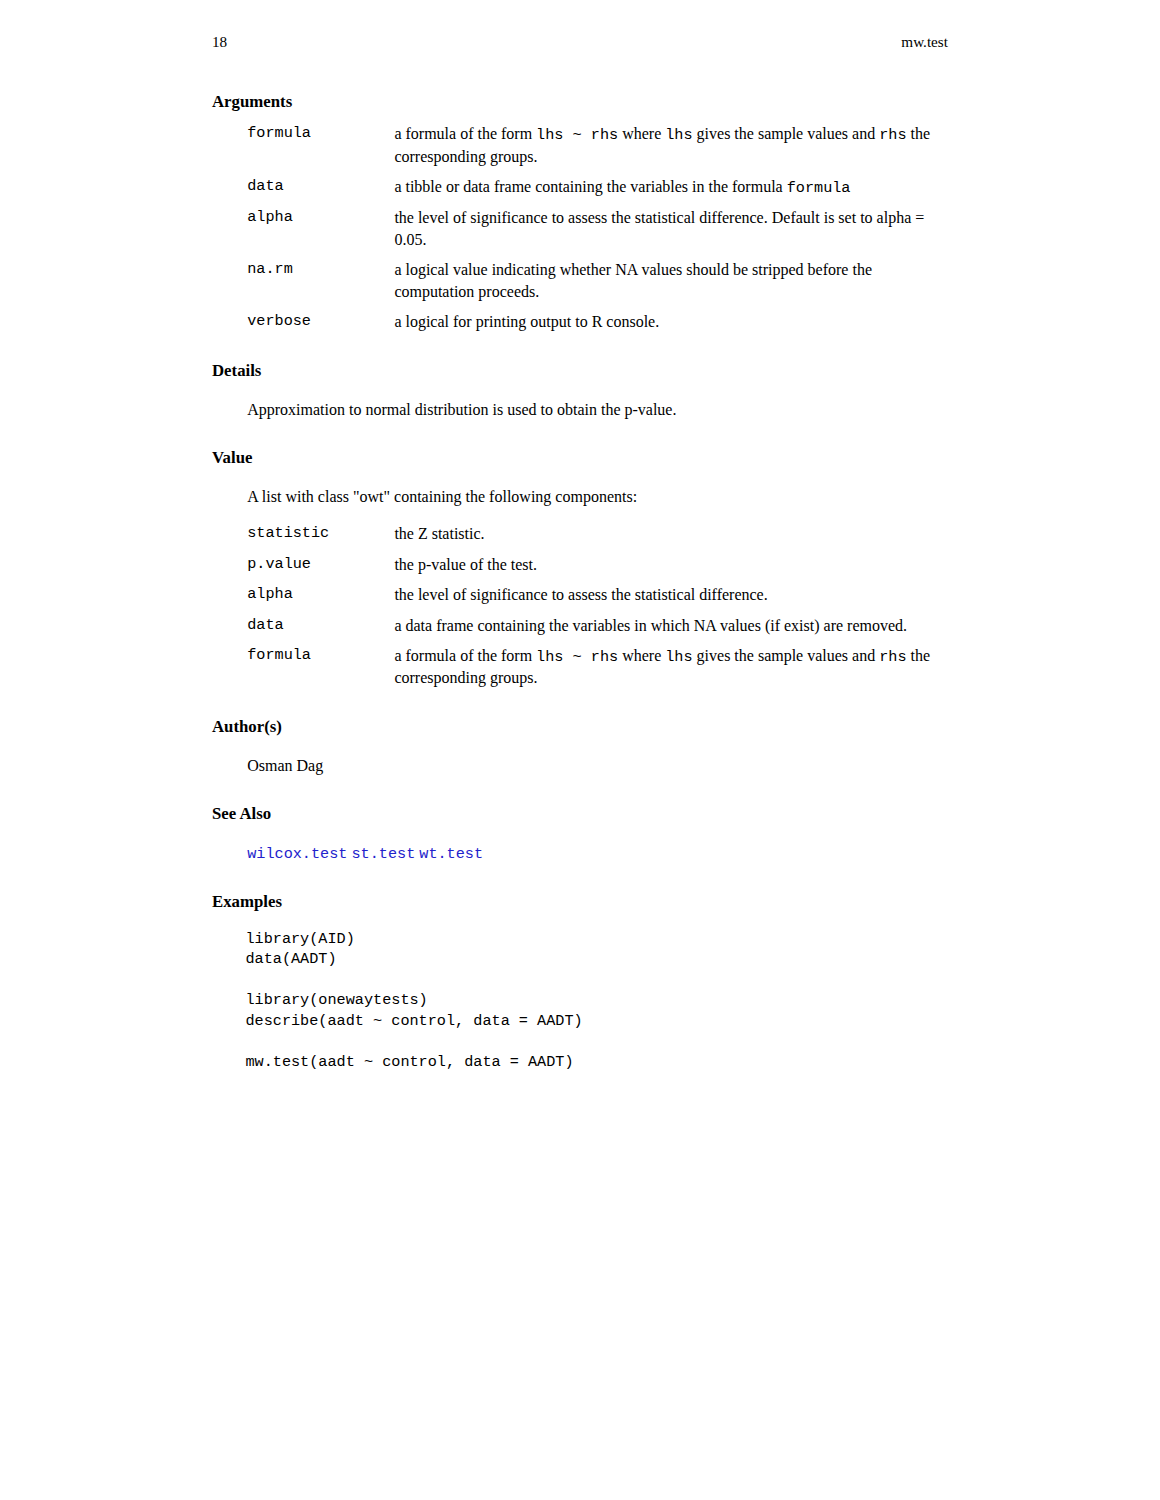18 mw.test
Arguments
formula
a formula of the form lhs ~ rhs where lhs gives the sample values and rhs the corresponding groups.
data
a tibble or data frame containing the variables in the formula formula
alpha
the level of significance to assess the statistical difference. Default is set to alpha = 0.05.
na.rm
a logical value indicating whether NA values should be stripped before the computation proceeds.
verbose
a logical for printing output to R console.
Details
Approximation to normal distribution is used to obtain the p-value.
Value
A list with class "owt" containing the following components:
statistic
the Z statistic.
p.value
the p-value of the test.
alpha
the level of significance to assess the statistical difference.
data
a data frame containing the variables in which NA values (if exist) are removed.
formula
a formula of the form lhs ~ rhs where lhs gives the sample values and rhs the corresponding groups.
Author(s)
Osman Dag
See Also
wilcox.test st.test wt.test
Examples
library(AID)
data(AADT)

library(onewaytests)
describe(aadt ~ control, data = AADT)

mw.test(aadt ~ control, data = AADT)